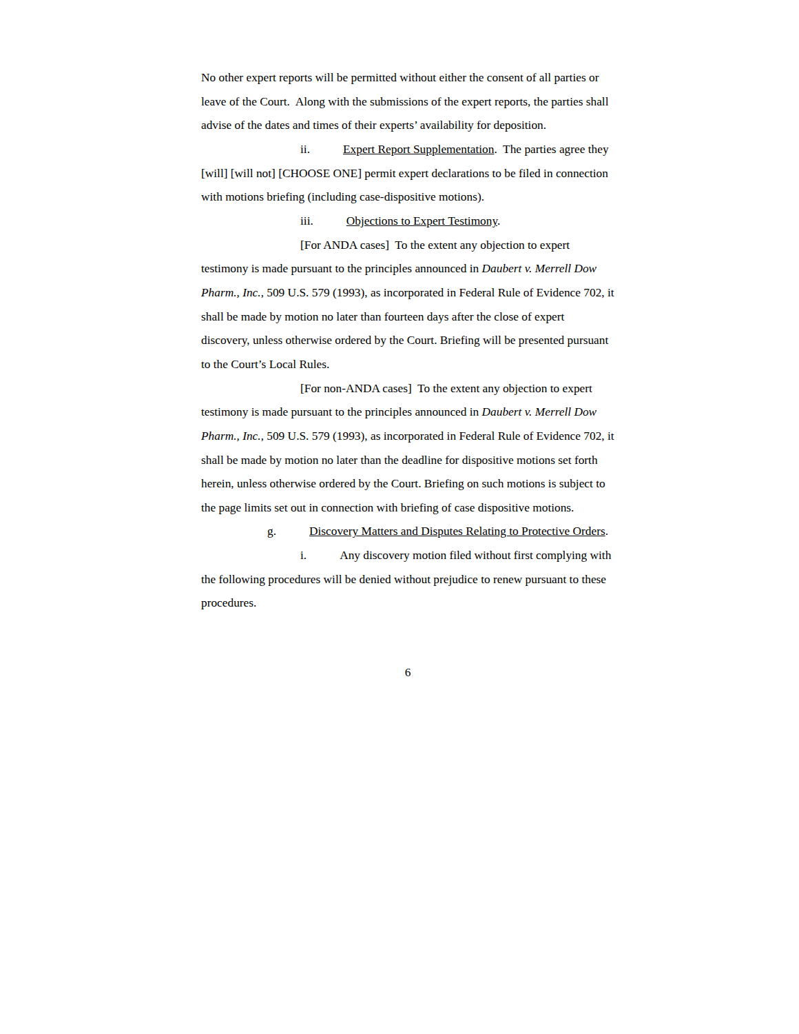No other expert reports will be permitted without either the consent of all parties or leave of the Court. Along with the submissions of the expert reports, the parties shall advise of the dates and times of their experts’ availability for deposition.
ii. Expert Report Supplementation. The parties agree they [will] [will not] [CHOOSE ONE] permit expert declarations to be filed in connection with motions briefing (including case-dispositive motions).
iii. Objections to Expert Testimony.
[For ANDA cases] To the extent any objection to expert testimony is made pursuant to the principles announced in Daubert v. Merrell Dow Pharm., Inc., 509 U.S. 579 (1993), as incorporated in Federal Rule of Evidence 702, it shall be made by motion no later than fourteen days after the close of expert discovery, unless otherwise ordered by the Court. Briefing will be presented pursuant to the Court’s Local Rules.
[For non-ANDA cases] To the extent any objection to expert testimony is made pursuant to the principles announced in Daubert v. Merrell Dow Pharm., Inc., 509 U.S. 579 (1993), as incorporated in Federal Rule of Evidence 702, it shall be made by motion no later than the deadline for dispositive motions set forth herein, unless otherwise ordered by the Court. Briefing on such motions is subject to the page limits set out in connection with briefing of case dispositive motions.
g. Discovery Matters and Disputes Relating to Protective Orders.
i. Any discovery motion filed without first complying with the following procedures will be denied without prejudice to renew pursuant to these procedures.
6